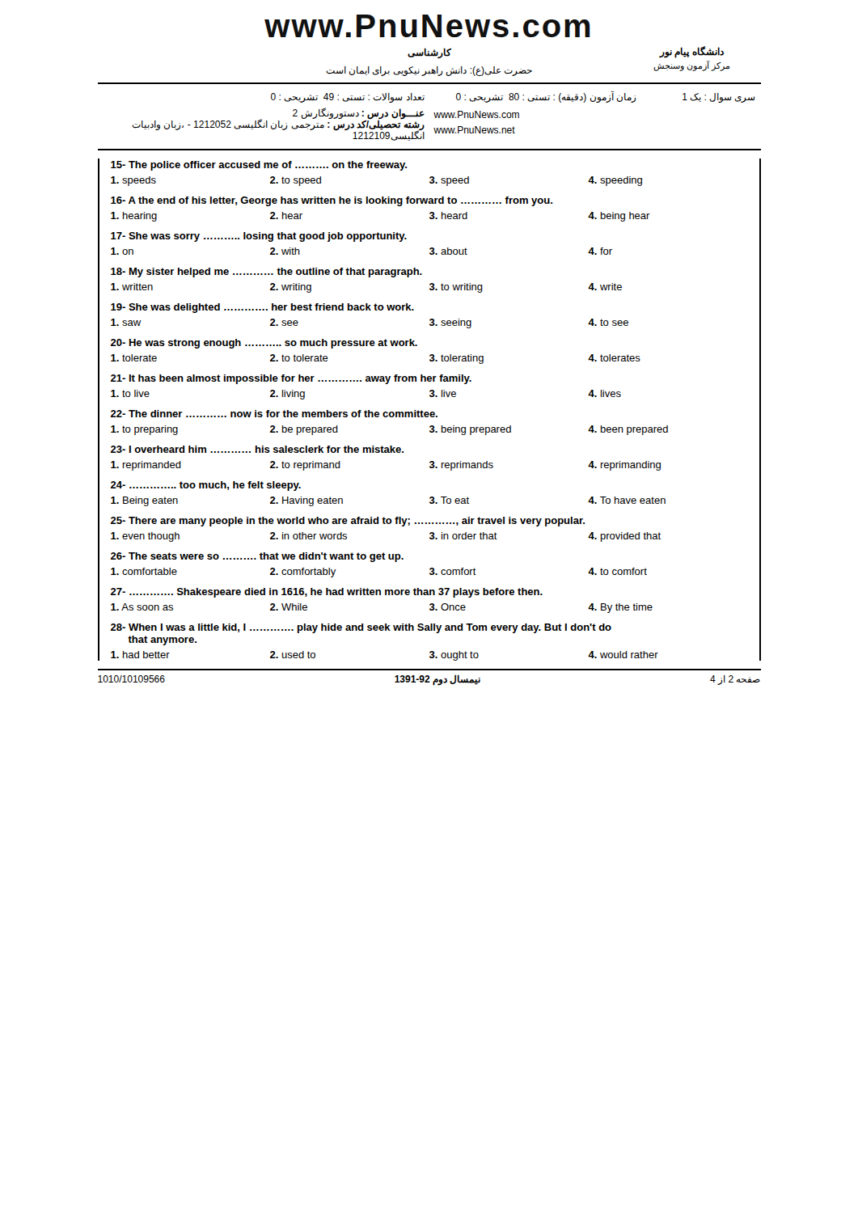www.PnuNews.com
دانشگاه پیام نور
مرکز آزمون وسنجش
کارشناسی
حضرت علی(ع): دانش راهبر نیکویی برای ایمان است
| سری سوال : یک 1 | زمان آزمون (دقیقه) : تستی : 80 تشریحی : 0 | تعداد سوالات : تستی : 49 تشریحی : 0 |
| www.PnuNews.com www.PnuNews.net | عنـــوان درس : دستورونگارش 2 رشته تحصیلی/کد درس : مترجمی زبان انگلیسی 1212052 - ،زبان وادبیات انگلیسی1212109 |
15- The police officer accused me of ………. on the freeway.
1. speeds
2. to speed
3. speed
4. speeding
16- A the end of his letter, George has written he is looking forward to ………… from you.
1. hearing
2. hear
3. heard
4. being hear
17- She was sorry ……….. losing that good job opportunity.
1. on
2. with
3. about
4. for
18- My sister helped me ………… the outline of that paragraph.
1. written
2. writing
3. to writing
4. write
19- She was delighted …………. her best friend back to work.
1. saw
2. see
3. seeing
4. to see
20- He was strong enough ……….. so much pressure at work.
1. tolerate
2. to tolerate
3. tolerating
4. tolerates
21- It has been almost impossible for her …………. away from her family.
1. to live
2. living
3. live
4. lives
22- The dinner ………… now is for the members of the committee.
1. to preparing
2. be prepared
3. being prepared
4. been prepared
23- I overheard him ………… his salesclerk for the mistake.
1. reprimanded
2. to reprimand
3. reprimands
4. reprimanding
24- ………….. too much, he felt sleepy.
1. Being eaten
2. Having eaten
3. To eat
4. To have eaten
25- There are many people in the world who are afraid to fly; …………, air travel is very popular.
1. even though
2. in other words
3. in order that
4. provided that
26- The seats were so ………. that we didn't want to get up.
1. comfortable
2. comfortably
3. comfort
4. to comfort
27- …………. Shakespeare died in 1616, he had written more than 37 plays before then.
1. As soon as
2. While
3. Once
4. By the time
28- When I was a little kid, I …………. play hide and seek with Sally and Tom every day. But I don't do
that anymore.
1. had better
2. used to
3. ought to
4. would rather
صفحه 2 از 4
نیمسال دوم 92-1391
1010/10109566